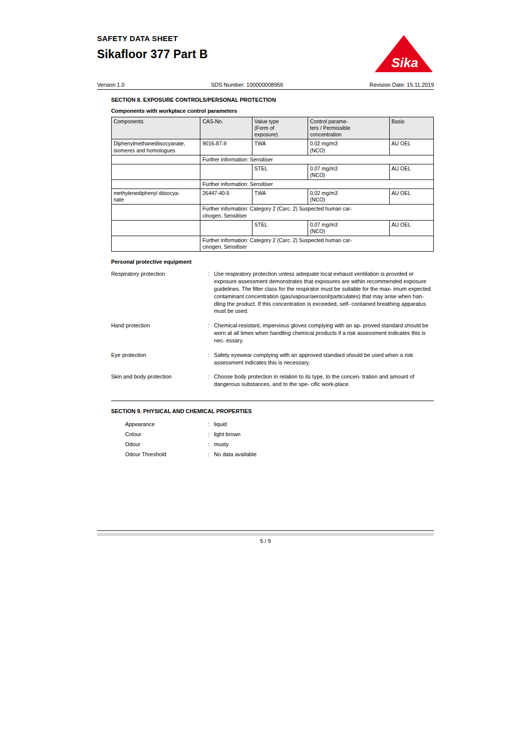SAFETY DATA SHEET
Sikafloor 377 Part B
Sika R
Version 1.0 SDS Number: 100000008956 Revision Date: 15.11.2019
SECTION 8. EXPOSURE CONTROLS/PERSONAL PROTECTION
Components with workplace control parameters
| Components | CAS-No. | Value type (Form of exposure) | Control parame- ters / Permissible concentration | Basis |
| --- | --- | --- | --- | --- |
| Diphenylmethanediisocyanate, isomeres and homologues | 9016-87-9 | TWA | 0.02 mg/m3 (NCO) | AU OEL |
| | Further information: Sensitiser |
| | | STEL | 0.07 mg/m3 (NCO) | AU OEL |
| | Further information: Sensitiser |
| methylenediphenyl diisocya- nate | 26447-40-5 | TWA | 0.02 mg/m3 (NCO) | AU OEL |
| | Further information: Category 2 (Carc. 2) Suspected human car- cinogen, Sensitiser |
| | | STEL | 0.07 mg/m3 (NCO) | AU OEL |
| | Further information: Category 2 (Carc. 2) Suspected human car- cinogen, Sensitiser |
Personal protective equipment
| Respiratory protection | : | Use respiratory protection unless adequate local exhaust ventilation is provided or exposure assessment demonstrates that exposures are within recommended exposure guidelines. The filter class for the respirator must be suitable for the max- imum expected contaminant concentration (gas/vapour/aerosol/particulates) that may arise when han- dling the product. If this concentration is exceeded, self- contained breathing apparatus must be used. |
| Hand protection | : | Chemical-resistant, impervious gloves complying with an ap- proved standard should be worn at all times when handling chemical products if a risk assessment indicates this is nec- essary. |
| Eye protection | : | Safety eyewear complying with an approved standard should be used when a risk assessment indicates this is necessary. |
| Skin and body protection | : | Choose body protection in relation to its type, to the concen- tration and amount of dangerous substances, and to the spe- cific work-place. |
SECTION 9. PHYSICAL AND CHEMICAL PROPERTIES
| Appearance | : | liquid |
| Colour | : | light brown |
| Odour | : | musty |
| Odour Threshold | : | No data available |
5 / 9